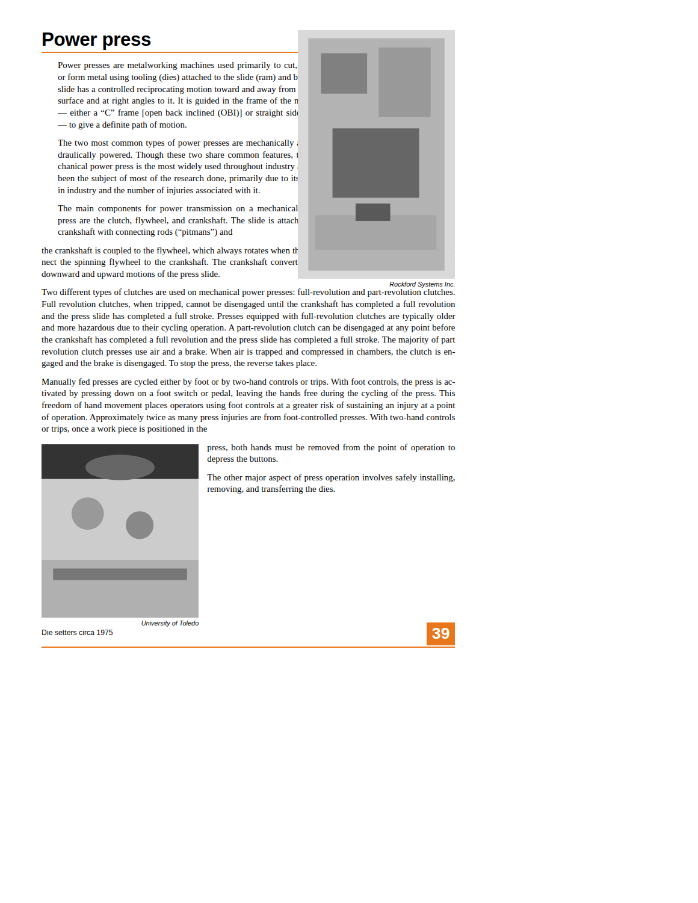Rockford Systems Inc.
Power press
Power presses are metalworking machines used primarily to cut, punch, or form metal using tooling (dies) attached to the slide (ram) and bed. The slide has a controlled reciprocating motion toward and away from the bed surface and at right angles to it. It is guided in the frame of the machine — either a “C” frame [open back inclined (OBI)] or straight side frame — to give a definite path of motion.
The two most common types of power presses are mechanically and hydraulically powered. Though these two share common features, the mechanical power press is the most widely used throughout industry and has been the subject of most of the research done, primarily due to its tenure in industry and the number of injuries associated with it.
The main components for power transmission on a mechanical power press are the clutch, flywheel, and crankshaft. The slide is attached to a crankshaft with connecting rods (“pitmans”) and
the crankshaft is coupled to the flywheel, which always rotates when the motor is running. A clutch is used to connect the spinning flywheel to the crankshaft. The crankshaft converts the rotary motion of the flywheel to the downward and upward motions of the press slide.
Two different types of clutches are used on mechanical power presses: full-revolution and part-revolution clutches. Full revolution clutches, when tripped, cannot be disengaged until the crankshaft has completed a full revolution and the press slide has completed a full stroke. Presses equipped with full-revolution clutches are typically older and more hazardous due to their cycling operation. A part-revolution clutch can be disengaged at any point before the crankshaft has completed a full revolution and the press slide has completed a full stroke. The majority of part revolution clutch presses use air and a brake. When air is trapped and compressed in chambers, the clutch is engaged and the brake is disengaged. To stop the press, the reverse takes place.
Manually fed presses are cycled either by foot or by two-hand controls or trips. With foot controls, the press is activated by pressing down on a foot switch or pedal, leaving the hands free during the cycling of the press. This freedom of hand movement places operators using foot controls at a greater risk of sustaining an injury at a point of operation. Approximately twice as many press injuries are from foot-controlled presses. With two-hand controls or trips, once a work piece is positioned in the
University of Toledo Die setters circa 1975
press, both hands must be removed from the point of operation to depress the buttons.
The other major aspect of press operation involves safely installing, removing, and transferring the dies.
39